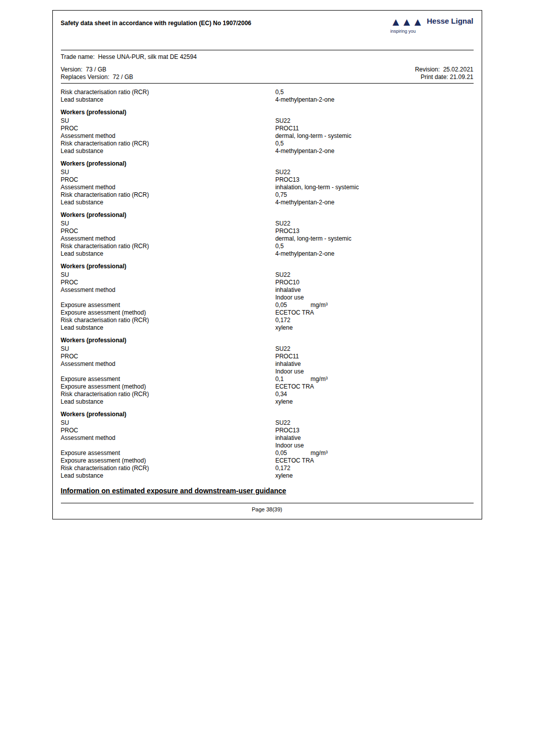▲▲▲ Hesse Lignal
inspiring you
Safety data sheet in accordance with regulation (EC) No 1907/2006
Trade name: Hesse UNA-PUR, silk mat DE 42594
Version: 73 / GB
Revision: 25.02.2021
Replaces Version: 72 / GB
Print date: 21.09.21
Risk characterisation ratio (RCR)
0,5
Lead substance
4-methylpentan-2-one
Workers (professional)
SU
SU22
PROC
PROC11
Assessment method
dermal, long-term - systemic
Risk characterisation ratio (RCR)
0,5
Lead substance
4-methylpentan-2-one
Workers (professional)
SU
SU22
PROC
PROC13
Assessment method
inhalation, long-term - systemic
Risk characterisation ratio (RCR)
0,75
Lead substance
4-methylpentan-2-one
Workers (professional)
SU
SU22
PROC
PROC13
Assessment method
dermal, long-term - systemic
Risk characterisation ratio (RCR)
0,5
Lead substance
4-methylpentan-2-one
Workers (professional)
SU
SU22
PROC
PROC10
Assessment method
inhalative
Indoor use
Exposure assessment
0,05 mg/m³
Exposure assessment (method)
ECETOC TRA
Risk characterisation ratio (RCR)
0,172
Lead substance
xylene
Workers (professional)
SU
SU22
PROC
PROC11
Assessment method
inhalative
Indoor use
Exposure assessment
0,1 mg/m³
Exposure assessment (method)
ECETOC TRA
Risk characterisation ratio (RCR)
0,34
Lead substance
xylene
Workers (professional)
SU
SU22
PROC
PROC13
Assessment method
inhalative
Indoor use
Exposure assessment
0,05 mg/m³
Exposure assessment (method)
ECETOC TRA
Risk characterisation ratio (RCR)
0,172
Lead substance
xylene
Information on estimated exposure and downstream-user guidance
Page 38(39)